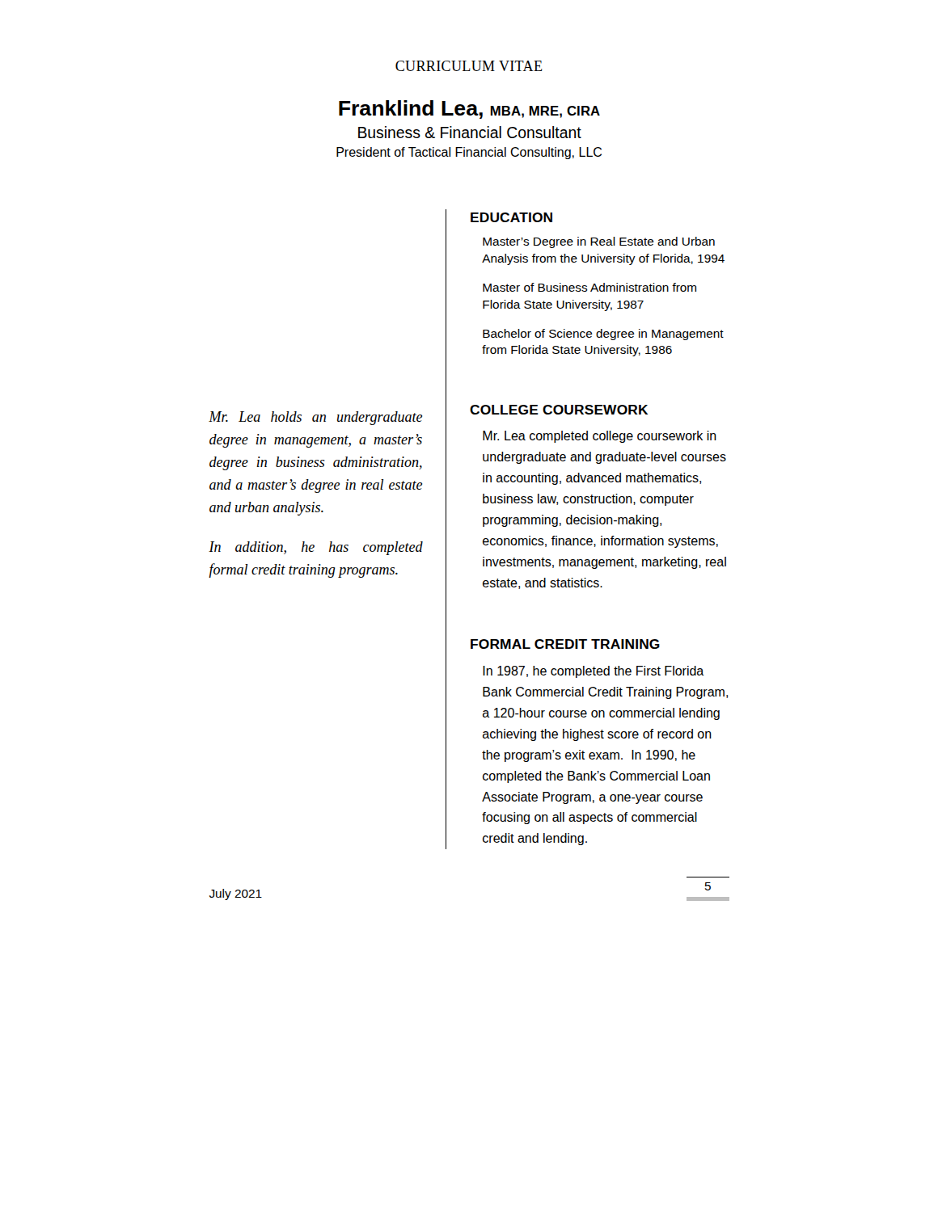CURRICULUM VITAE
Franklind Lea, MBA, MRE, CIRA
Business & Financial Consultant
President of Tactical Financial Consulting, LLC
Mr. Lea holds an undergraduate degree in management, a master’s degree in business administration, and a master’s degree in real estate and urban analysis.
In addition, he has completed formal credit training programs.
EDUCATION
Master’s Degree in Real Estate and Urban Analysis from the University of Florida, 1994
Master of Business Administration from Florida State University, 1987
Bachelor of Science degree in Management from Florida State University, 1986
COLLEGE COURSEWORK
Mr. Lea completed college coursework in undergraduate and graduate-level courses in accounting, advanced mathematics, business law, construction, computer programming, decision-making, economics, finance, information systems, investments, management, marketing, real estate, and statistics.
FORMAL CREDIT TRAINING
In 1987, he completed the First Florida Bank Commercial Credit Training Program, a 120-hour course on commercial lending achieving the highest score of record on the program’s exit exam. In 1990, he completed the Bank’s Commercial Loan Associate Program, a one-year course focusing on all aspects of commercial credit and lending.
July 2021
5